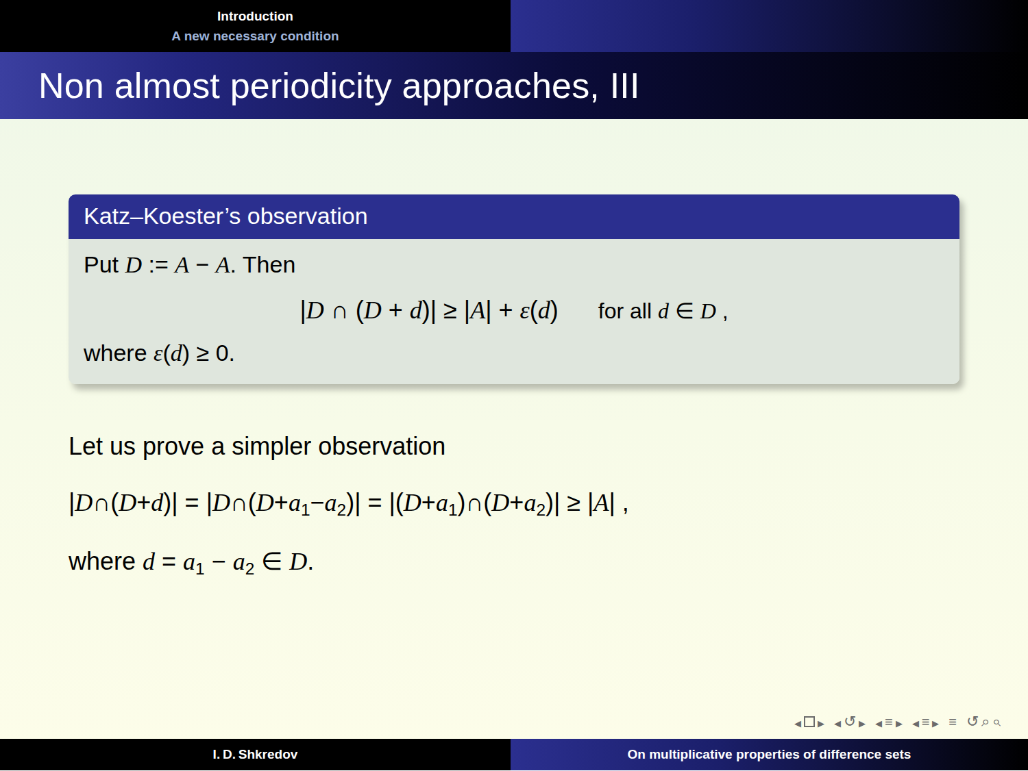Introduction A new necessary condition
Non almost periodicity approaches, III
Katz–Koester’s observation
Put D := A − A. Then
|D ∩ (D + d)| ≥ |A| + ε(d) for all d ∈ D ,
where ε(d) ≥ 0.
Let us prove a simpler observation
|D∩(D+d)| = |D∩(D+a1−a2)| = |(D+a1)∩(D+a2)| ≥ |A| ,
where d = a1 − a2 ∈ D.
I. D. Shkredov
On multiplicative properties of difference sets